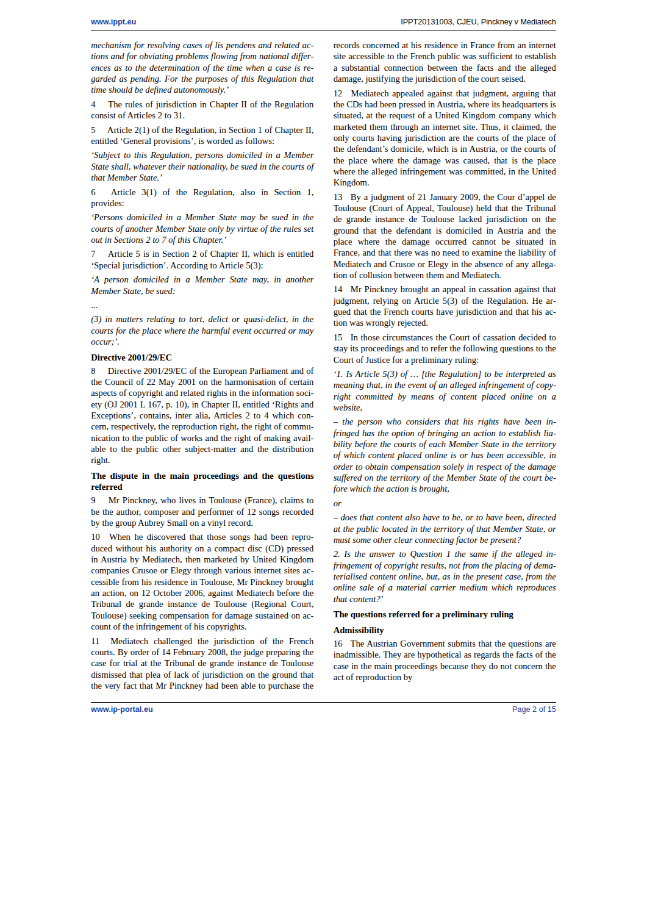www.ippt.eu IPPT20131003, CJEU, Pinckney v Mediatech
mechanism for resolving cases of lis pendens and related actions and for obviating problems flowing from national differences as to the determination of the time when a case is regarded as pending. For the purposes of this Regulation that time should be defined autonomously.’
4 The rules of jurisdiction in Chapter II of the Regulation consist of Articles 2 to 31.
5 Article 2(1) of the Regulation, in Section 1 of Chapter II, entitled ‘General provisions’, is worded as follows:
‘Subject to this Regulation, persons domiciled in a Member State shall, whatever their nationality, be sued in the courts of that Member State.’
6 Article 3(1) of the Regulation, also in Section 1, provides:
‘Persons domiciled in a Member State may be sued in the courts of another Member State only by virtue of the rules set out in Sections 2 to 7 of this Chapter.’
7 Article 5 is in Section 2 of Chapter II, which is entitled ‘Special jurisdiction’. According to Article 5(3):
‘A person domiciled in a Member State may, in another Member State, be sued:
...
(3) in matters relating to tort, delict or quasi-delict, in the courts for the place where the harmful event occurred or may occur;’.
Directive 2001/29/EC
8 Directive 2001/29/EC of the European Parliament and of the Council of 22 May 2001 on the harmonisation of certain aspects of copyright and related rights in the information society (OJ 2001 L 167, p. 10), in Chapter II, entitled ‘Rights and Exceptions’, contains, inter alia, Articles 2 to 4 which concern, respectively, the reproduction right, the right of communication to the public of works and the right of making available to the public other subject-matter and the distribution right.
The dispute in the main proceedings and the questions referred
9 Mr Pinckney, who lives in Toulouse (France), claims to be the author, composer and performer of 12 songs recorded by the group Aubrey Small on a vinyl record.
10 When he discovered that those songs had been reproduced without his authority on a compact disc (CD) pressed in Austria by Mediatech, then marketed by United Kingdom companies Crusoe or Elegy through various internet sites accessible from his residence in Toulouse, Mr Pinckney brought an action, on 12 October 2006, against Mediatech before the Tribunal de grande instance de Toulouse (Regional Court, Toulouse) seeking compensation for damage sustained on account of the infringement of his copyrights.
11 Mediatech challenged the jurisdiction of the French courts. By order of 14 February 2008, the judge preparing the case for trial at the Tribunal de grande instance de Toulouse dismissed that plea of lack of jurisdiction on the ground that the very fact that Mr Pinckney had been able to purchase the records concerned at his residence in France from an internet site accessible to the French public was sufficient to establish a substantial connection between the facts and the alleged damage, justifying the jurisdiction of the court seised.
12 Mediatech appealed against that judgment, arguing that the CDs had been pressed in Austria, where its headquarters is situated, at the request of a United Kingdom company which marketed them through an internet site. Thus, it claimed, the only courts having jurisdiction are the courts of the place of the defendant’s domicile, which is in Austria, or the courts of the place where the damage was caused, that is the place where the alleged infringement was committed, in the United Kingdom.
13 By a judgment of 21 January 2009, the Cour d’appel de Toulouse (Court of Appeal, Toulouse) held that the Tribunal de grande instance de Toulouse lacked jurisdiction on the ground that the defendant is domiciled in Austria and the place where the damage occurred cannot be situated in France, and that there was no need to examine the liability of Mediatech and Crusoe or Elegy in the absence of any allegation of collusion between them and Mediatech.
14 Mr Pinckney brought an appeal in cassation against that judgment, relying on Article 5(3) of the Regulation. He argued that the French courts have jurisdiction and that his action was wrongly rejected.
15 In those circumstances the Court of cassation decided to stay its proceedings and to refer the following questions to the Court of Justice for a preliminary ruling:
‘1. Is Article 5(3) of … [the Regulation] to be interpreted as meaning that, in the event of an alleged infringement of copyright committed by means of content placed online on a website,
– the person who considers that his rights have been infringed has the option of bringing an action to establish liability before the courts of each Member State in the territory of which content placed online is or has been accessible, in order to obtain compensation solely in respect of the damage suffered on the territory of the Member State of the court before which the action is brought,
or
– does that content also have to be, or to have been, directed at the public located in the territory of that Member State, or must some other clear connecting factor be present?
2. Is the answer to Question 1 the same if the alleged infringement of copyright results, not from the placing of dematerialised content online, but, as in the present case, from the online sale of a material carrier medium which reproduces that content?’
The questions referred for a preliminary ruling
Admissibility
16 The Austrian Government submits that the questions are inadmissible. They are hypothetical as regards the facts of the case in the main proceedings because they do not concern the act of reproduction by
www.ip-portal.eu Page 2 of 15